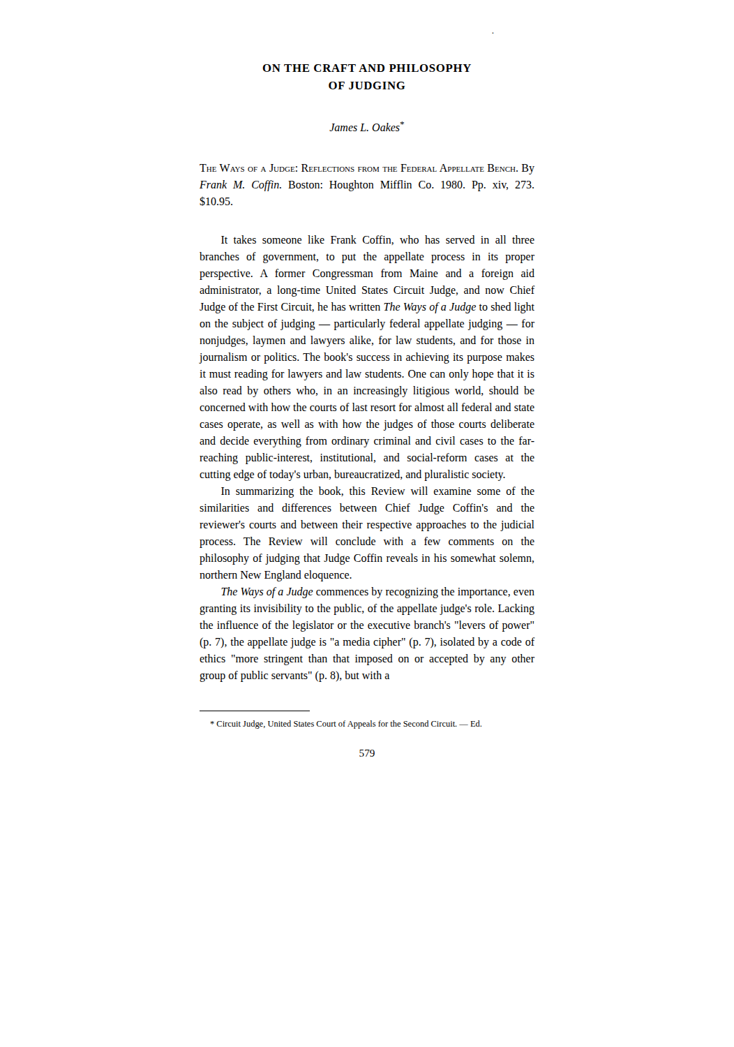·
On the Craft and Philosophy
of Judging
James L. Oakes*
The Ways of a Judge: Reflections from the Federal Appellate Bench. By Frank M. Coffin. Boston: Houghton Mifflin Co. 1980. Pp. xiv, 273. $10.95.
It takes someone like Frank Coffin, who has served in all three branches of government, to put the appellate process in its proper perspective. A former Congressman from Maine and a foreign aid administrator, a long-time United States Circuit Judge, and now Chief Judge of the First Circuit, he has written The Ways of a Judge to shed light on the subject of judging — particularly federal appellate judging — for nonjudges, laymen and lawyers alike, for law students, and for those in journalism or politics. The book's success in achieving its purpose makes it must reading for lawyers and law students. One can only hope that it is also read by others who, in an increasingly litigious world, should be concerned with how the courts of last resort for almost all federal and state cases operate, as well as with how the judges of those courts deliberate and decide everything from ordinary criminal and civil cases to the far-reaching public-interest, institutional, and social-reform cases at the cutting edge of today's urban, bureaucratized, and pluralistic society.
In summarizing the book, this Review will examine some of the similarities and differences between Chief Judge Coffin's and the reviewer's courts and between their respective approaches to the judicial process. The Review will conclude with a few comments on the philosophy of judging that Judge Coffin reveals in his somewhat solemn, northern New England eloquence.
The Ways of a Judge commences by recognizing the importance, even granting its invisibility to the public, of the appellate judge's role. Lacking the influence of the legislator or the executive branch's "levers of power" (p. 7), the appellate judge is "a media cipher" (p. 7), isolated by a code of ethics "more stringent than that imposed on or accepted by any other group of public servants" (p. 8), but with a
* Circuit Judge, United States Court of Appeals for the Second Circuit. — Ed.
579